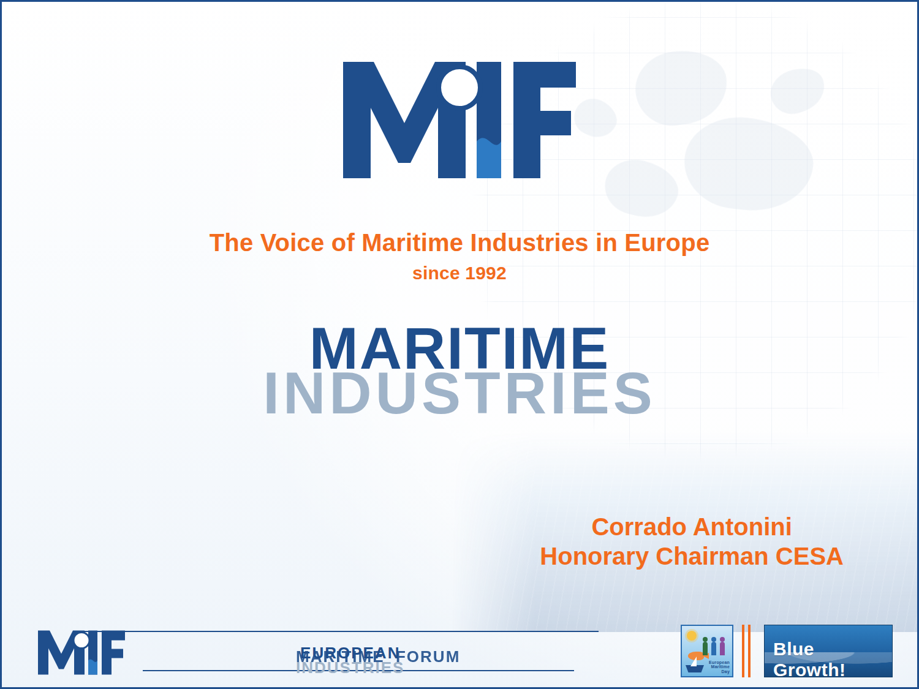The Voice of Maritime Industries in Europe since 1992
MARITIME
INDUSTRIES
Corrado Antonini
Honorary Chairman CESA
EUROPEAN
INDUSTRIES
MARITIME FORUM
European
Maritime
Day
Blue Growth!